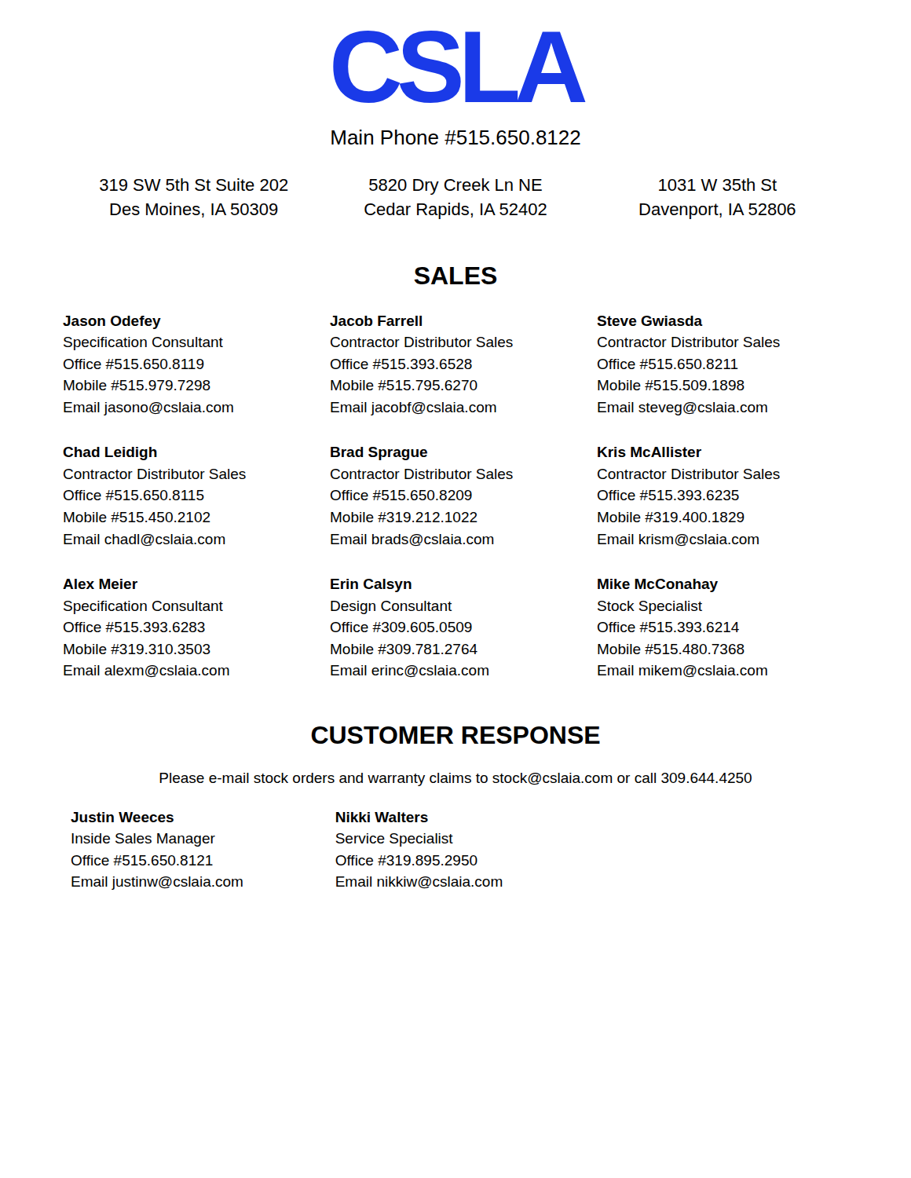CSLA
Main Phone #515.650.8122
319 SW 5th St Suite 202
Des Moines, IA 50309
5820 Dry Creek Ln NE
Cedar Rapids, IA 52402
1031 W 35th St
Davenport, IA 52806
SALES
Jason Odefey
Specification Consultant
Office #515.650.8119
Mobile #515.979.7298
Email jasono@cslaia.com
Jacob Farrell
Contractor Distributor Sales
Office #515.393.6528
Mobile #515.795.6270
Email jacobf@cslaia.com
Steve Gwiasda
Contractor Distributor Sales
Office #515.650.8211
Mobile #515.509.1898
Email steveg@cslaia.com
Chad Leidigh
Contractor Distributor Sales
Office #515.650.8115
Mobile #515.450.2102
Email chadl@cslaia.com
Brad Sprague
Contractor Distributor Sales
Office #515.650.8209
Mobile #319.212.1022
Email brads@cslaia.com
Kris McAllister
Contractor Distributor Sales
Office #515.393.6235
Mobile #319.400.1829
Email krism@cslaia.com
Alex Meier
Specification Consultant
Office #515.393.6283
Mobile #319.310.3503
Email alexm@cslaia.com
Erin Calsyn
Design Consultant
Office #309.605.0509
Mobile #309.781.2764
Email erinc@cslaia.com
Mike McConahay
Stock Specialist
Office #515.393.6214
Mobile #515.480.7368
Email mikem@cslaia.com
CUSTOMER RESPONSE
Please e-mail stock orders and warranty claims to stock@cslaia.com or call 309.644.4250
Justin Weeces
Inside Sales Manager
Office #515.650.8121
Email justinw@cslaia.com
Nikki Walters
Service Specialist
Office #319.895.2950
Email nikkiw@cslaia.com